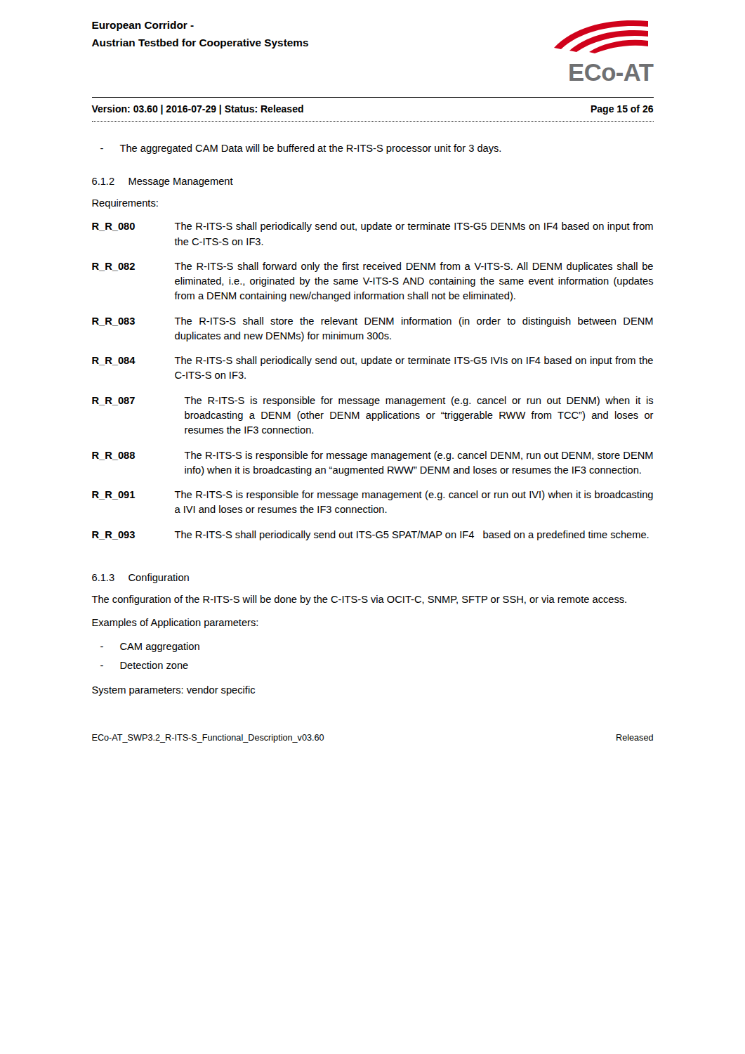European Corridor -
Austrian Testbed for Cooperative Systems
ECo-AT
Version: 03.60 | 2016-07-29 | Status: Released Page 15 of 26
The aggregated CAM Data will be buffered at the R-ITS-S processor unit for 3 days.
6.1.2 Message Management
Requirements:
| R_R_080 | The R-ITS-S shall periodically send out, update or terminate ITS-G5 DENMs on IF4 based on input from the C-ITS-S on IF3. |
| R_R_082 | The R-ITS-S shall forward only the first received DENM from a V-ITS-S. All DENM duplicates shall be eliminated, i.e., originated by the same V-ITS-S AND containing the same event information (updates from a DENM containing new/changed information shall not be eliminated). |
| R_R_083 | The R-ITS-S shall store the relevant DENM information (in order to distinguish between DENM duplicates and new DENMs) for minimum 300s. |
| R_R_084 | The R-ITS-S shall periodically send out, update or terminate ITS-G5 IVIs on IF4 based on input from the C-ITS-S on IF3. |
| R_R_087 | The R-ITS-S is responsible for message management (e.g. cancel or run out DENM) when it is broadcasting a DENM (other DENM applications or “triggerable RWW from TCC”) and loses or resumes the IF3 connection. |
| R_R_088 | The R-ITS-S is responsible for message management (e.g. cancel DENM, run out DENM, store DENM info) when it is broadcasting an “augmented RWW” DENM and loses or resumes the IF3 connection. |
| R_R_091 | The R-ITS-S is responsible for message management (e.g. cancel or run out IVI) when it is broadcasting a IVI and loses or resumes the IF3 connection. |
| R_R_093 | The R-ITS-S shall periodically send out ITS-G5 SPAT/MAP on IF4 based on a predefined time scheme. |
6.1.3 Configuration
The configuration of the R-ITS-S will be done by the C-ITS-S via OCIT-C, SNMP, SFTP or SSH, or via remote access.
Examples of Application parameters:
CAM aggregation
Detection zone
System parameters: vendor specific
ECo-AT_SWP3.2_R-ITS-S_Functional_Description_v03.60 Released